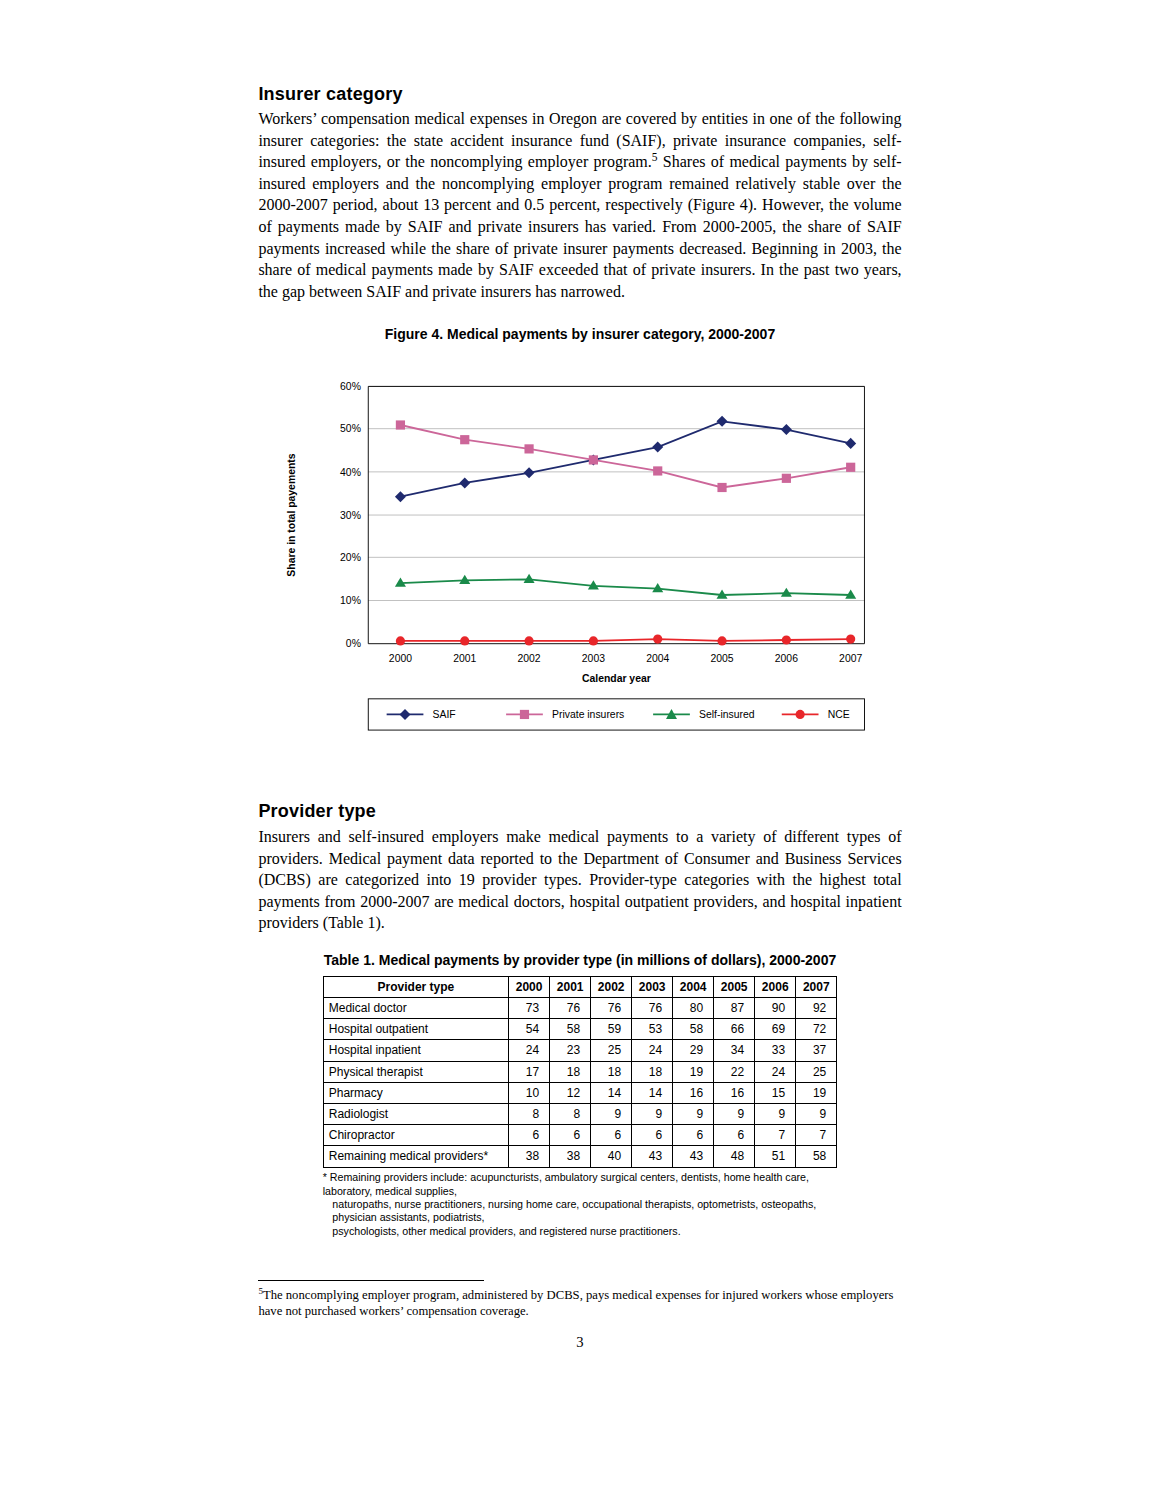Insurer category
Workers’ compensation medical expenses in Oregon are covered by entities in one of the following insurer categories: the state accident insurance fund (SAIF), private insurance companies, self-insured employers, or the noncomplying employer program.5 Shares of medical payments by self-insured employers and the noncomplying employer program remained relatively stable over the 2000-2007 period, about 13 percent and 0.5 percent, respectively (Figure 4). However, the volume of payments made by SAIF and private insurers has varied. From 2000-2005, the share of SAIF payments increased while the share of private insurer payments decreased. Beginning in 2003, the share of medical payments made by SAIF exceeded that of private insurers. In the past two years, the gap between SAIF and private insurers has narrowed.
Figure 4. Medical payments by insurer category, 2000-2007
Share in total payements 60% 50% 40% 30% 20% 10% 0% 2000 2001 2002 2003 2004 2005 2006 2007 Calendar year SAIF Private insurers Self-insured NCE
Provider type
Insurers and self-insured employers make medical payments to a variety of different types of providers. Medical payment data reported to the Department of Consumer and Business Services (DCBS) are categorized into 19 provider types. Provider-type categories with the highest total payments from 2000-2007 are medical doctors, hospital outpatient providers, and hospital inpatient providers (Table 1).
Table 1. Medical payments by provider type (in millions of dollars), 2000-2007
| Provider type | 2000 | 2001 | 2002 | 2003 | 2004 | 2005 | 2006 | 2007 |
| --- | --- | --- | --- | --- | --- | --- | --- | --- |
| Medical doctor | 73 | 76 | 76 | 76 | 80 | 87 | 90 | 92 |
| Hospital outpatient | 54 | 58 | 59 | 53 | 58 | 66 | 69 | 72 |
| Hospital inpatient | 24 | 23 | 25 | 24 | 29 | 34 | 33 | 37 |
| Physical therapist | 17 | 18 | 18 | 18 | 19 | 22 | 24 | 25 |
| Pharmacy | 10 | 12 | 14 | 14 | 16 | 16 | 15 | 19 |
| Radiologist | 8 | 8 | 9 | 9 | 9 | 9 | 9 | 9 |
| Chiropractor | 6 | 6 | 6 | 6 | 6 | 6 | 7 | 7 |
| Remaining medical providers* | 38 | 38 | 40 | 43 | 43 | 48 | 51 | 58 |
* Remaining providers include: acupuncturists, ambulatory surgical centers, dentists, home health care, laboratory, medical supplies, naturopaths, nurse practitioners, nursing home care, occupational therapists, optometrists, osteopaths, physician assistants, podiatrists, psychologists, other medical providers, and registered nurse practitioners.
5The noncomplying employer program, administered by DCBS, pays medical expenses for injured workers whose employers have not purchased workers’ compensation coverage.
3